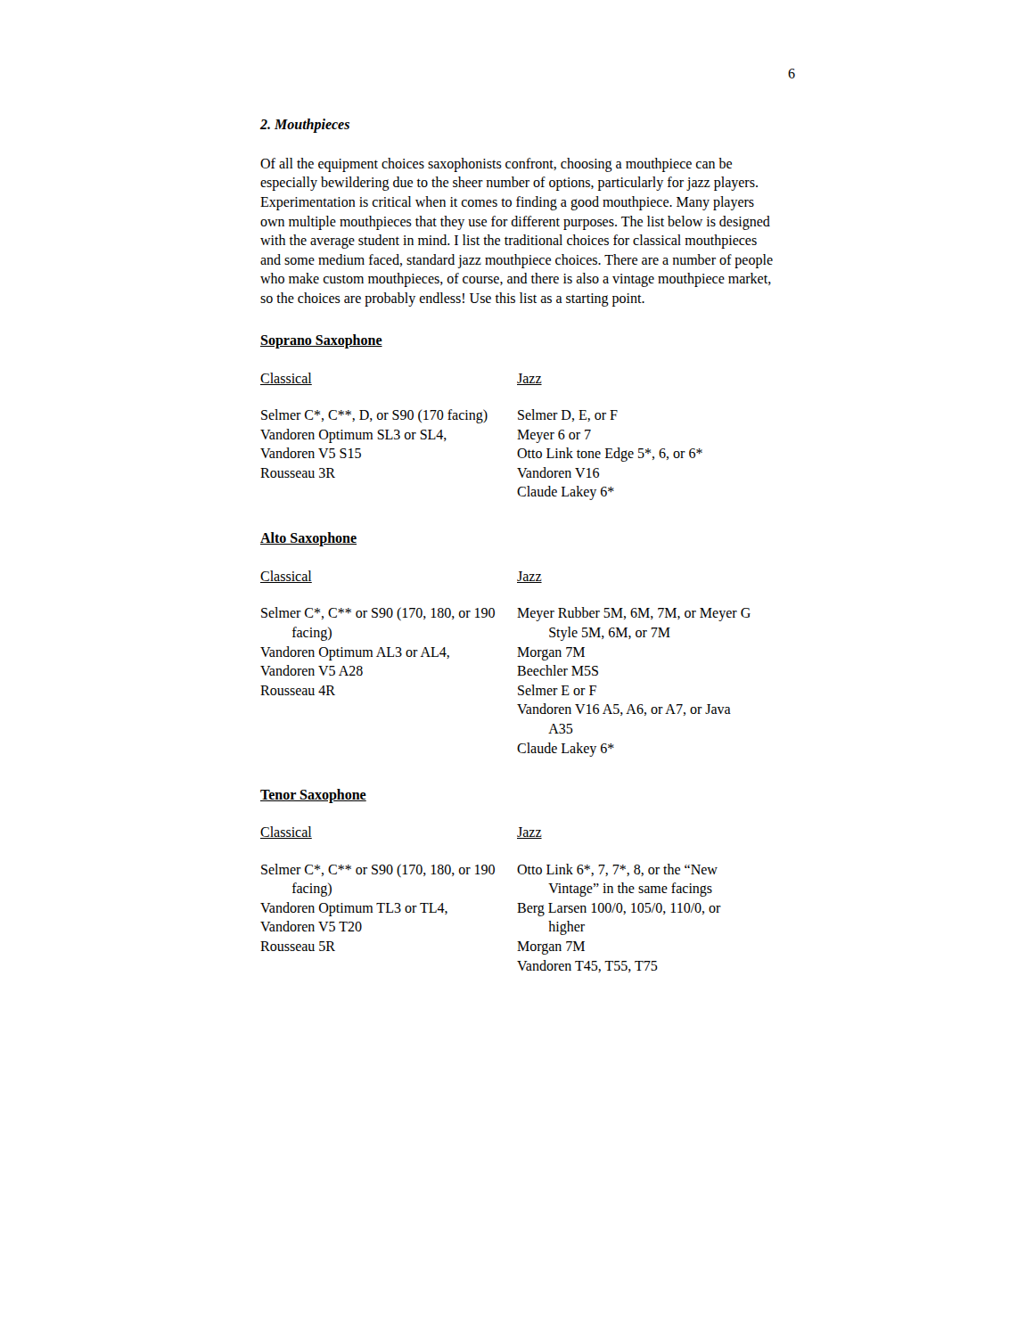6
2. Mouthpieces
Of all the equipment choices saxophonists confront, choosing a mouthpiece can be especially bewildering due to the sheer number of options, particularly for jazz players. Experimentation is critical when it comes to finding a good mouthpiece. Many players own multiple mouthpieces that they use for different purposes. The list below is designed with the average student in mind. I list the traditional choices for classical mouthpieces and some medium faced, standard jazz mouthpiece choices. There are a number of people who make custom mouthpieces, of course, and there is also a vintage mouthpiece market, so the choices are probably endless! Use this list as a starting point.
Soprano Saxophone
| Classical Selmer C*, C**, D, or S90 (170 facing) Vandoren Optimum SL3 or SL4, Vandoren V5 S15 Rousseau 3R | Jazz Selmer D, E, or F Meyer 6 or 7 Otto Link tone Edge 5*, 6, or 6* Vandoren V16 Claude Lakey 6* |
Alto Saxophone
| Classical Selmer C*, C** or S90 (170, 180, or 190 facing) Vandoren Optimum AL3 or AL4, Vandoren V5 A28 Rousseau 4R | Jazz Meyer Rubber 5M, 6M, 7M, or Meyer G Style 5M, 6M, or 7M Morgan 7M Beechler M5S Selmer E or F Vandoren V16 A5, A6, or A7, or Java A35 Claude Lakey 6* |
Tenor Saxophone
| Classical Selmer C*, C** or S90 (170, 180, or 190 facing) Vandoren Optimum TL3 or TL4, Vandoren V5 T20 Rousseau 5R | Jazz Otto Link 6*, 7, 7*, 8, or the “New Vintage” in the same facings Berg Larsen 100/0, 105/0, 110/0, or higher Morgan 7M Vandoren T45, T55, T75 |